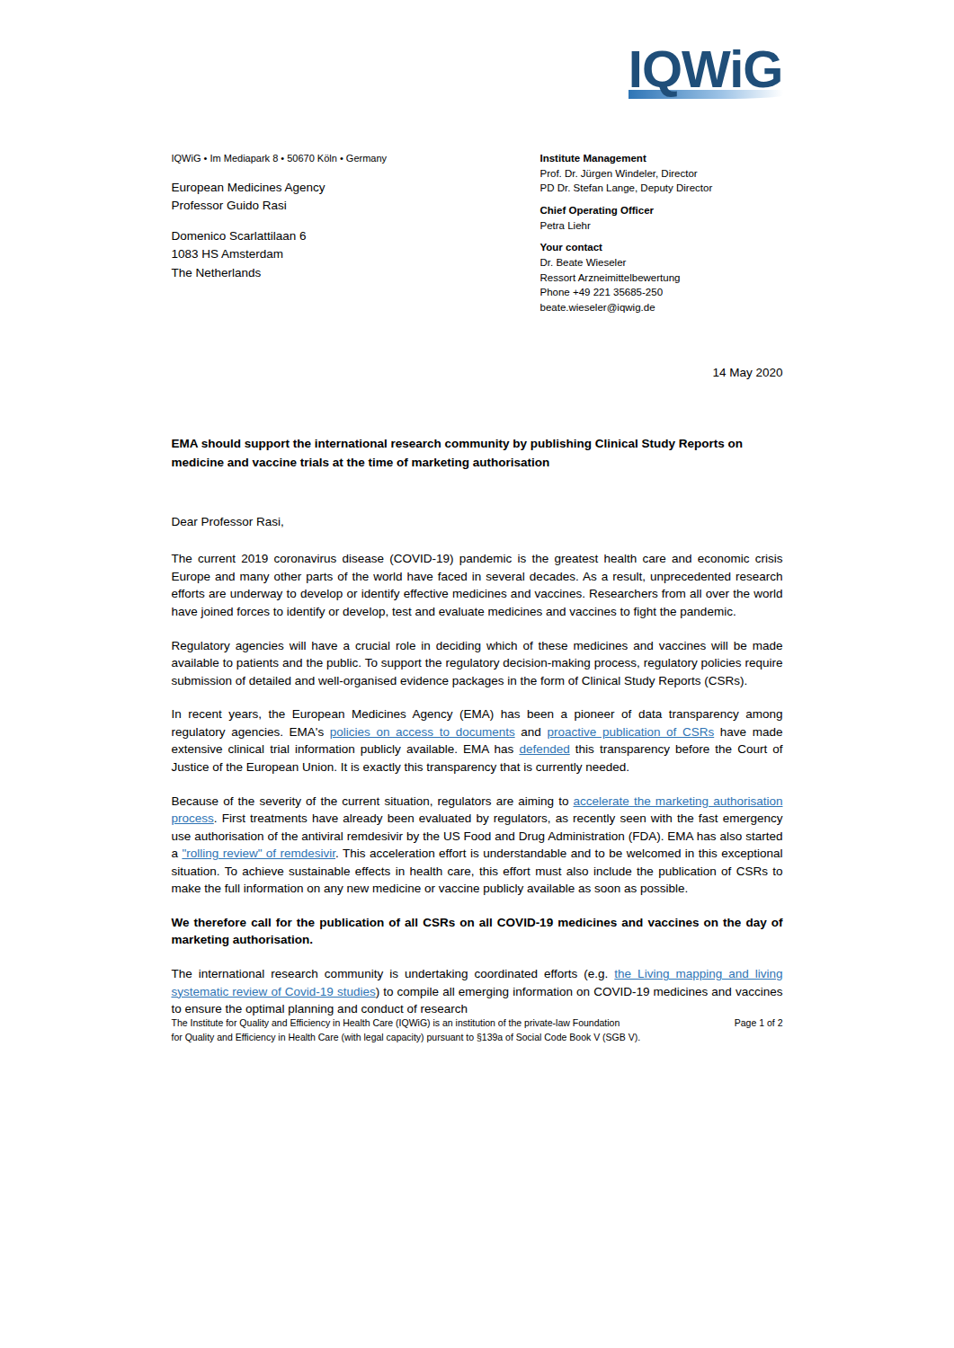IQWiG
IQWiG • Im Mediapark 8 • 50670 Köln • Germany
European Medicines Agency
Professor Guido Rasi
Domenico Scarlattilaan 6
1083 HS Amsterdam
The Netherlands
Institute Management
Prof. Dr. Jürgen Windeler, Director
PD Dr. Stefan Lange, Deputy Director
Chief Operating Officer
Petra Liehr
Your contact
Dr. Beate Wieseler
Ressort Arzneimittelbewertung
Phone +49 221 35685-250
beate.wieseler@iqwig.de
14 May 2020
EMA should support the international research community by publishing Clinical Study Reports on medicine and vaccine trials at the time of marketing authorisation
Dear Professor Rasi,
The current 2019 coronavirus disease (COVID-19) pandemic is the greatest health care and economic crisis Europe and many other parts of the world have faced in several decades. As a result, unprecedented research efforts are underway to develop or identify effective medicines and vaccines. Researchers from all over the world have joined forces to identify or develop, test and evaluate medicines and vaccines to fight the pandemic.
Regulatory agencies will have a crucial role in deciding which of these medicines and vaccines will be made available to patients and the public. To support the regulatory decision-making process, regulatory policies require submission of detailed and well-organised evidence packages in the form of Clinical Study Reports (CSRs).
In recent years, the European Medicines Agency (EMA) has been a pioneer of data transparency among regulatory agencies. EMA's policies on access to documents and proactive publication of CSRs have made extensive clinical trial information publicly available. EMA has defended this transparency before the Court of Justice of the European Union. It is exactly this transparency that is currently needed.
Because of the severity of the current situation, regulators are aiming to accelerate the marketing authorisation process. First treatments have already been evaluated by regulators, as recently seen with the fast emergency use authorisation of the antiviral remdesivir by the US Food and Drug Administration (FDA). EMA has also started a "rolling review" of remdesivir. This acceleration effort is understandable and to be welcomed in this exceptional situation. To achieve sustainable effects in health care, this effort must also include the publication of CSRs to make the full information on any new medicine or vaccine publicly available as soon as possible.
We therefore call for the publication of all CSRs on all COVID-19 medicines and vaccines on the day of marketing authorisation.
The international research community is undertaking coordinated efforts (e.g. the Living mapping and living systematic review of Covid-19 studies) to compile all emerging information on COVID-19 medicines and vaccines to ensure the optimal planning and conduct of research
The Institute for Quality and Efficiency in Health Care (IQWiG) is an institution of the private-law Foundation
for Quality and Efficiency in Health Care (with legal capacity) pursuant to §139a of Social Code Book V (SGB V).
Page 1 of 2